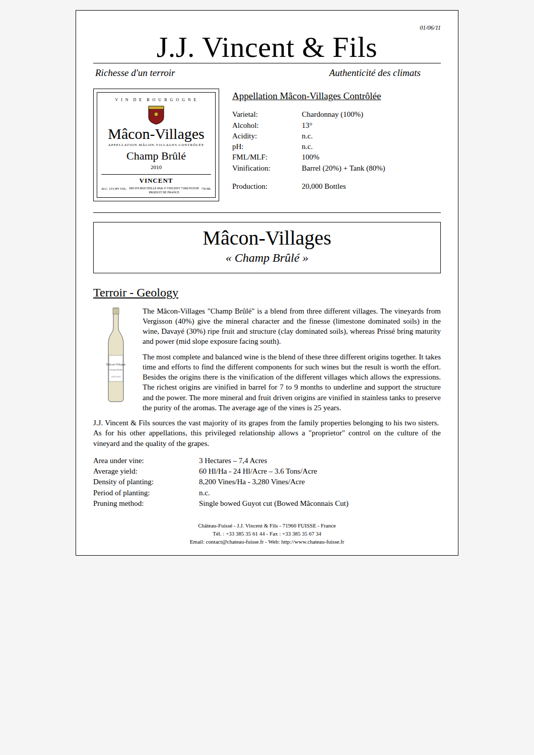01/06/11
J.J. Vincent & Fils
Richesse d'un terroir Authenticité des climats
V I N D E B O U R G O G N E
Mâcon-Villages
APPELLATION MÂCON-VILLAGES CONTRÔLÉE
Champ Brûlé
2010
VINCENT
ALC. 13% BY VOL. MIS EN BOUTEILLE PAR JJ VINCENT 71960 FUISSÉ
PRODUIT DE FRANCE 750 ML
Appellation Mâcon-Villages Contrôlée
| Varietal: | Chardonnay (100%) |
| Alcohol: | 13° |
| Acidity: | n.c. |
| pH: | n.c. |
| FML/MLF: | 100% |
| Vinification: | Barrel (20%) + Tank (80%) |
| Production: | 20,000 Bottles |
Mâcon-Villages
« Champ Brûlé »
Terroir - Geology
Mâcon-Villages Champ Brûlé VINCENT
The Mâcon-Villages "Champ Brûlé" is a blend from three different villages. The vineyards from Vergisson (40%) give the mineral character and the finesse (limestone dominated soils) in the wine, Davayé (30%) ripe fruit and structure (clay dominated soils), whereas Prissé bring maturity and power (mid slope exposure facing south).
The most complete and balanced wine is the blend of these three different origins together. It takes time and efforts to find the different components for such wines but the result is worth the effort. Besides the origins there is the vinification of the different villages which allows the expressions. The richest origins are vinified in barrel for 7 to 9 months to underline and support the structure and the power. The more mineral and fruit driven origins are vinified in stainless tanks to preserve the purity of the aromas. The average age of the vines is 25 years.
J.J. Vincent & Fils sources the vast majority of its grapes from the family properties belonging to his two sisters. As for his other appellations, this privileged relationship allows a "proprietor" control on the culture of the vineyard and the quality of the grapes.
| Area under vine: | 3 Hectares – 7,4 Acres |
| Average yield: | 60 Hl/Ha - 24 Hl/Acre – 3.6 Tons/Acre |
| Density of planting: | 8,200 Vines/Ha - 3,280 Vines/Acre |
| Period of planting: | n.c. |
| Pruning method: | Single bowed Guyot cut (Bowed Mâconnais Cut) |
Château-Fuissé - J.J. Vincent & Fils - 71960 FUISSE - France
Tél. : +33 385 35 61 44 - Fax : +33 385 35 67 34
Email: contact@chateau-fuisse.fr - Web: http://www.chateau-fuisse.fr